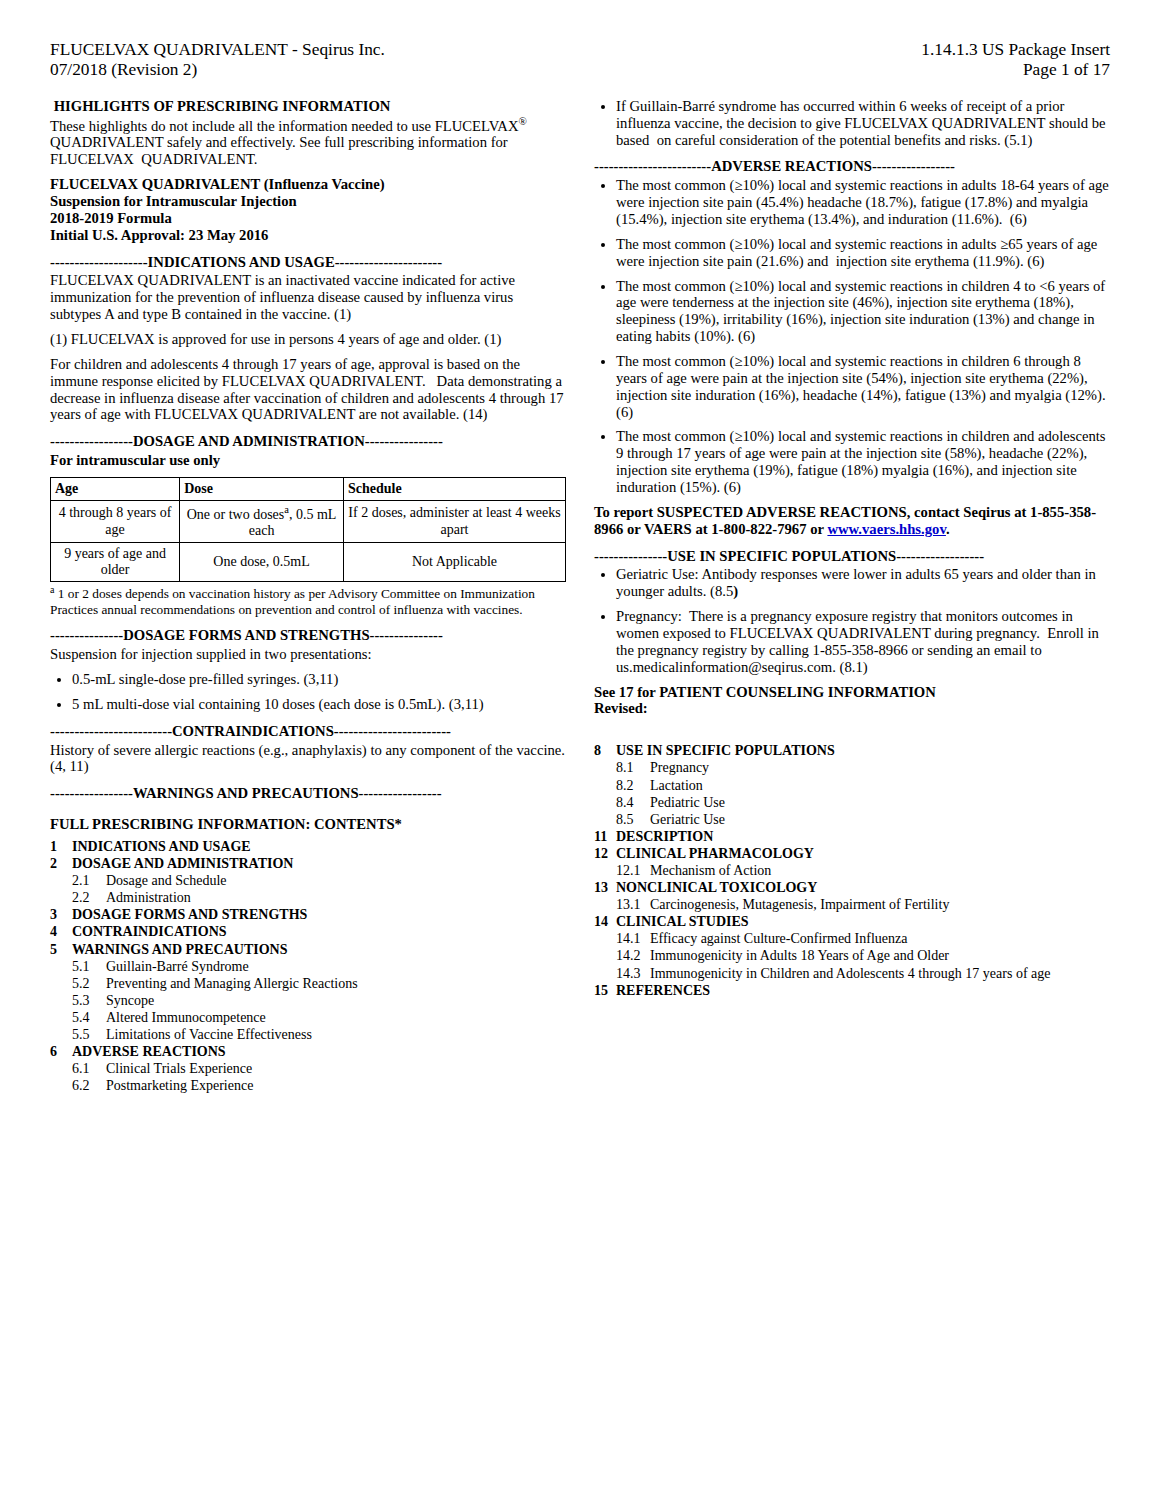FLUCELVAX QUADRIVALENT - Seqirus Inc.
07/2018 (Revision 2)
1.14.1.3 US Package Insert
Page 1 of 17
HIGHLIGHTS OF PRESCRIBING INFORMATION
These highlights do not include all the information needed to use FLUCELVAX® QUADRIVALENT safely and effectively. See full prescribing information for FLUCELVAX QUADRIVALENT.
FLUCELVAX QUADRIVALENT (Influenza Vaccine)
Suspension for Intramuscular Injection
2018-2019 Formula
Initial U.S. Approval: 23 May 2016
--------------------INDICATIONS AND USAGE----------------------
FLUCELVAX QUADRIVALENT is an inactivated vaccine indicated for active immunization for the prevention of influenza disease caused by influenza virus subtypes A and type B contained in the vaccine. (1)
(1) FLUCELVAX is approved for use in persons 4 years of age and older. (1)
For children and adolescents 4 through 17 years of age, approval is based on the immune response elicited by FLUCELVAX QUADRIVALENT. Data demonstrating a decrease in influenza disease after vaccination of children and adolescents 4 through 17 years of age with FLUCELVAX QUADRIVALENT are not available. (14)
-----------------DOSAGE AND ADMINISTRATION----------------
For intramuscular use only
| Age | Dose | Schedule |
| --- | --- | --- |
| 4 through 8 years of age | One or two doses a , 0.5 mL each | If 2 doses, administer at least 4 weeks apart |
| 9 years of age and older | One dose, 0.5mL | Not Applicable |
a 1 or 2 doses depends on vaccination history as per Advisory Committee on Immunization Practices annual recommendations on prevention and control of influenza with vaccines.
---------------DOSAGE FORMS AND STRENGTHS---------------
Suspension for injection supplied in two presentations:
0.5-mL single-dose pre-filled syringes. (3,11)
5 mL multi-dose vial containing 10 doses (each dose is 0.5mL). (3,11)
-------------------------CONTRAINDICATIONS------------------------
History of severe allergic reactions (e.g., anaphylaxis) to any component of the vaccine. (4, 11)
-----------------WARNINGS AND PRECAUTIONS-----------------
FULL PRESCRIBING INFORMATION: CONTENTS*
1
INDICATIONS AND USAGE
2
DOSAGE AND ADMINISTRATION
2.1
Dosage and Schedule
2.2
Administration
3
DOSAGE FORMS AND STRENGTHS
4
CONTRAINDICATIONS
5
WARNINGS AND PRECAUTIONS
5.1
Guillain-Barré Syndrome
5.2
Preventing and Managing Allergic Reactions
5.3
Syncope
5.4
Altered Immunocompetence
5.5
Limitations of Vaccine Effectiveness
6
ADVERSE REACTIONS
6.1
Clinical Trials Experience
6.2
Postmarketing Experience
If Guillain-Barré syndrome has occurred within 6 weeks of receipt of a prior influenza vaccine, the decision to give FLUCELVAX QUADRIVALENT should be based on careful consideration of the potential benefits and risks. (5.1)
------------------------ADVERSE REACTIONS-----------------
The most common (≥10%) local and systemic reactions in adults 18-64 years of age were injection site pain (45.4%) headache (18.7%), fatigue (17.8%) and myalgia (15.4%), injection site erythema (13.4%), and induration (11.6%). (6)
The most common (≥10%) local and systemic reactions in adults ≥65 years of age were injection site pain (21.6%) and injection site erythema (11.9%). (6)
The most common (≥10%) local and systemic reactions in children 4 to <6 years of age were tenderness at the injection site (46%), injection site erythema (18%), sleepiness (19%), irritability (16%), injection site induration (13%) and change in eating habits (10%). (6)
The most common (≥10%) local and systemic reactions in children 6 through 8 years of age were pain at the injection site (54%), injection site erythema (22%), injection site induration (16%), headache (14%), fatigue (13%) and myalgia (12%). (6)
The most common (≥10%) local and systemic reactions in children and adolescents 9 through 17 years of age were pain at the injection site (58%), headache (22%), injection site erythema (19%), fatigue (18%) myalgia (16%), and injection site induration (15%). (6)
To report SUSPECTED ADVERSE REACTIONS, contact Seqirus at 1-855-358-8966 or VAERS at 1-800-822-7967 or www.vaers.hhs.gov.
---------------USE IN SPECIFIC POPULATIONS------------------
Geriatric Use: Antibody responses were lower in adults 65 years and older than in younger adults. (8.5)
Pregnancy: There is a pregnancy exposure registry that monitors outcomes in women exposed to FLUCELVAX QUADRIVALENT during pregnancy. Enroll in the pregnancy registry by calling 1-855-358-8966 or sending an email to us.medicalinformation@seqirus.com. (8.1)
See 17 for PATIENT COUNSELING INFORMATION
Revised:
8
USE IN SPECIFIC POPULATIONS
8.1
Pregnancy
8.2
Lactation
8.4
Pediatric Use
8.5
Geriatric Use
11
DESCRIPTION
12
CLINICAL PHARMACOLOGY
12.1
Mechanism of Action
13
NONCLINICAL TOXICOLOGY
13.1
Carcinogenesis, Mutagenesis, Impairment of Fertility
14
CLINICAL STUDIES
14.1
Efficacy against Culture-Confirmed Influenza
14.2
Immunogenicity in Adults 18 Years of Age and Older
14.3
Immunogenicity in Children and Adolescents 4 through 17 years of age
15
REFERENCES